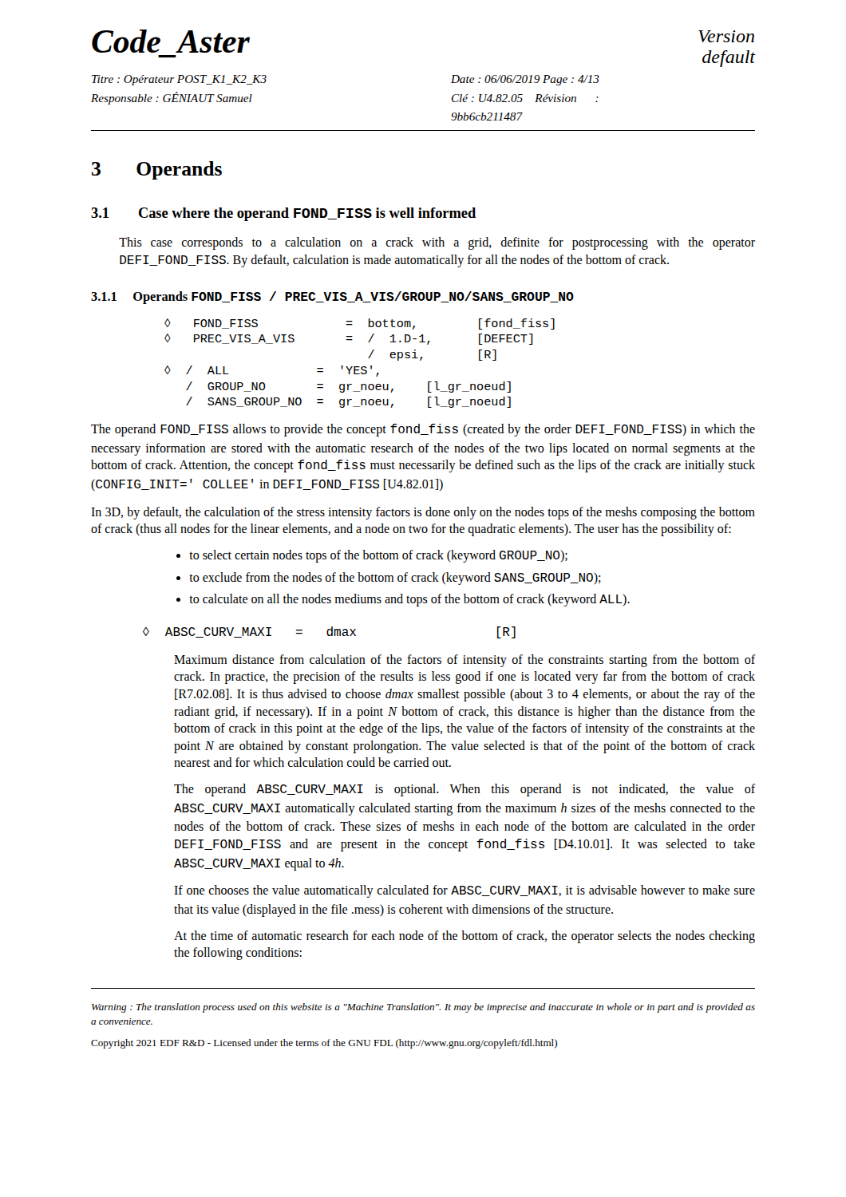Code_Aster
Versiondefault
| Titre : Opérateur POST_K1_K2_K3 | Date : 06/06/2019 Page : 4/13 |
| Responsable : GÉNIAUT Samuel | Clé : U4.82.05 Révision : |
| | 9bb6cb211487 |
3 Operands
3.1 Case where the operand FOND_FISS is well informed
This case corresponds to a calculation on a crack with a grid, definite for postprocessing with the operator DEFI_FOND_FISS. By default, calculation is made automatically for all the nodes of the bottom of crack.
3.1.1 Operands FOND_FISS / PREC_VIS_A_VIS/GROUP_NO/SANS_GROUP_NO
◊   FOND_FISS            =  bottom,        [fond_fiss]
◊   PREC_VIS_A_VIS       =  /  1.D-1,      [DEFECT]
                            /  epsi,       [R]
◊  /  ALL            =  'YES',
   /  GROUP_NO       =  gr_noeu,    [l_gr_noeud]
   /  SANS_GROUP_NO  =  gr_noeu,    [l_gr_noeud]
The operand FOND_FISS allows to provide the concept fond_fiss (created by the order DEFI_FOND_FISS) in which the necessary information are stored with the automatic research of the nodes of the two lips located on normal segments at the bottom of crack. Attention, the concept fond_fiss must necessarily be defined such as the lips of the crack are initially stuck (CONFIG_INIT=' COLLEE' in DEFI_FOND_FISS [U4.82.01])
In 3D, by default, the calculation of the stress intensity factors is done only on the nodes tops of the meshs composing the bottom of crack (thus all nodes for the linear elements, and a node on two for the quadratic elements). The user has the possibility of:
to select certain nodes tops of the bottom of crack (keyword GROUP_NO);
to exclude from the nodes of the bottom of crack (keyword SANS_GROUP_NO);
to calculate on all the nodes mediums and tops of the bottom of crack (keyword ALL).
◊ ABSC_CURV_MAXI = dmax [R]
Maximum distance from calculation of the factors of intensity of the constraints starting from the bottom of crack. In practice, the precision of the results is less good if one is located very far from the bottom of crack [R7.02.08]. It is thus advised to choose dmax smallest possible (about 3 to 4 elements, or about the ray of the radiant grid, if necessary). If in a point N bottom of crack, this distance is higher than the distance from the bottom of crack in this point at the edge of the lips, the value of the factors of intensity of the constraints at the point N are obtained by constant prolongation. The value selected is that of the point of the bottom of crack nearest and for which calculation could be carried out.
The operand ABSC_CURV_MAXI is optional. When this operand is not indicated, the value of ABSC_CURV_MAXI automatically calculated starting from the maximum h sizes of the meshs connected to the nodes of the bottom of crack. These sizes of meshs in each node of the bottom are calculated in the order DEFI_FOND_FISS and are present in the concept fond_fiss [D4.10.01]. It was selected to take ABSC_CURV_MAXI equal to 4h.
If one chooses the value automatically calculated for ABSC_CURV_MAXI, it is advisable however to make sure that its value (displayed in the file .mess) is coherent with dimensions of the structure.
At the time of automatic research for each node of the bottom of crack, the operator selects the nodes checking the following conditions:
Warning : The translation process used on this website is a "Machine Translation". It may be imprecise and inaccurate in whole or in part and is provided as a convenience.
Copyright 2021 EDF R&D - Licensed under the terms of the GNU FDL (http://www.gnu.org/copyleft/fdl.html)